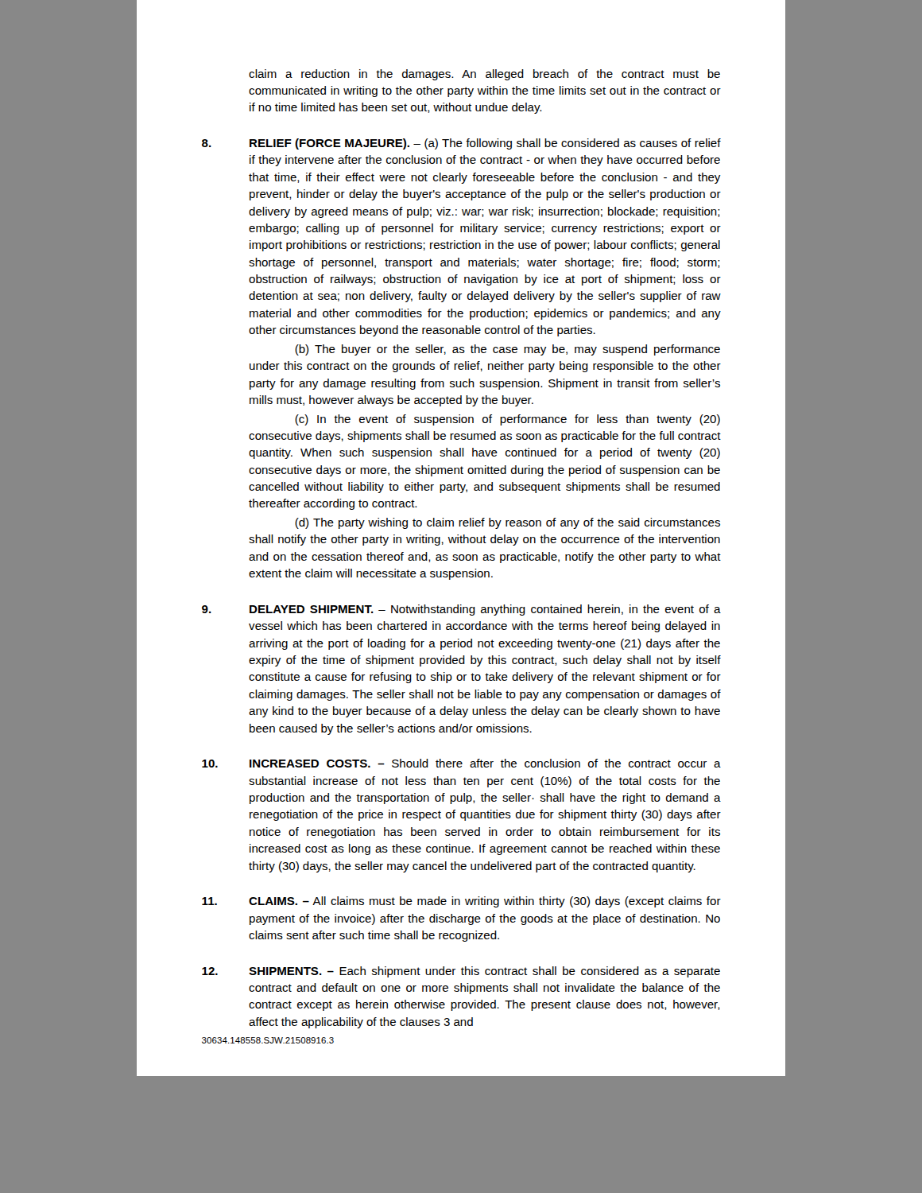claim a reduction in the damages. An alleged breach of the contract must be communicated in writing to the other party within the time limits set out in the contract or if no time limited has been set out, without undue delay.
8.
RELIEF (FORCE MAJEURE). – (a) The following shall be considered as causes of relief if they intervene after the conclusion of the contract - or when they have occurred before that time, if their effect were not clearly foreseeable before the conclusion - and they prevent, hinder or delay the buyer's acceptance of the pulp or the seller's production or delivery by agreed means of pulp; viz.: war; war risk; insurrection; blockade; requisition; embargo; calling up of personnel for military service; currency restrictions; export or import prohibitions or restrictions; restriction in the use of power; labour conflicts; general shortage of personnel, transport and materials; water shortage; fire; flood; storm; obstruction of railways; obstruction of navigation by ice at port of shipment; loss or detention at sea; non delivery, faulty or delayed delivery by the seller's supplier of raw material and other commodities for the production; epidemics or pandemics; and any other circumstances beyond the reasonable control of the parties.
(b) The buyer or the seller, as the case may be, may suspend performance under this contract on the grounds of relief, neither party being responsible to the other party for any damage resulting from such suspension. Shipment in transit from seller’s mills must, however always be accepted by the buyer.
(c) In the event of suspension of performance for less than twenty (20) consecutive days, shipments shall be resumed as soon as practicable for the full contract quantity. When such suspension shall have continued for a period of twenty (20) consecutive days or more, the shipment omitted during the period of suspension can be cancelled without liability to either party, and subsequent shipments shall be resumed thereafter according to contract.
(d) The party wishing to claim relief by reason of any of the said circumstances shall notify the other party in writing, without delay on the occurrence of the intervention and on the cessation thereof and, as soon as practicable, notify the other party to what extent the claim will necessitate a suspension.
9.
DELAYED SHIPMENT. – Notwithstanding anything contained herein, in the event of a vessel which has been chartered in accordance with the terms hereof being delayed in arriving at the port of loading for a period not exceeding twenty-one (21) days after the expiry of the time of shipment provided by this contract, such delay shall not by itself constitute a cause for refusing to ship or to take delivery of the relevant shipment or for claiming damages. The seller shall not be liable to pay any compensation or damages of any kind to the buyer because of a delay unless the delay can be clearly shown to have been caused by the seller’s actions and/or omissions.
10.
INCREASED COSTS. – Should there after the conclusion of the contract occur a substantial increase of not less than ten per cent (10%) of the total costs for the production and the transportation of pulp, the seller· shall have the right to demand a renegotiation of the price in respect of quantities due for shipment thirty (30) days after notice of renegotiation has been served in order to obtain reimbursement for its increased cost as long as these continue. If agreement cannot be reached within these thirty (30) days, the seller may cancel the undelivered part of the contracted quantity.
11.
CLAIMS. – All claims must be made in writing within thirty (30) days (except claims for payment of the invoice) after the discharge of the goods at the place of destination. No claims sent after such time shall be recognized.
12.
SHIPMENTS. – Each shipment under this contract shall be considered as a separate contract and default on one or more shipments shall not invalidate the balance of the contract except as herein otherwise provided. The present clause does not, however, affect the applicability of the clauses 3 and
30634.148558.SJW.21508916.3